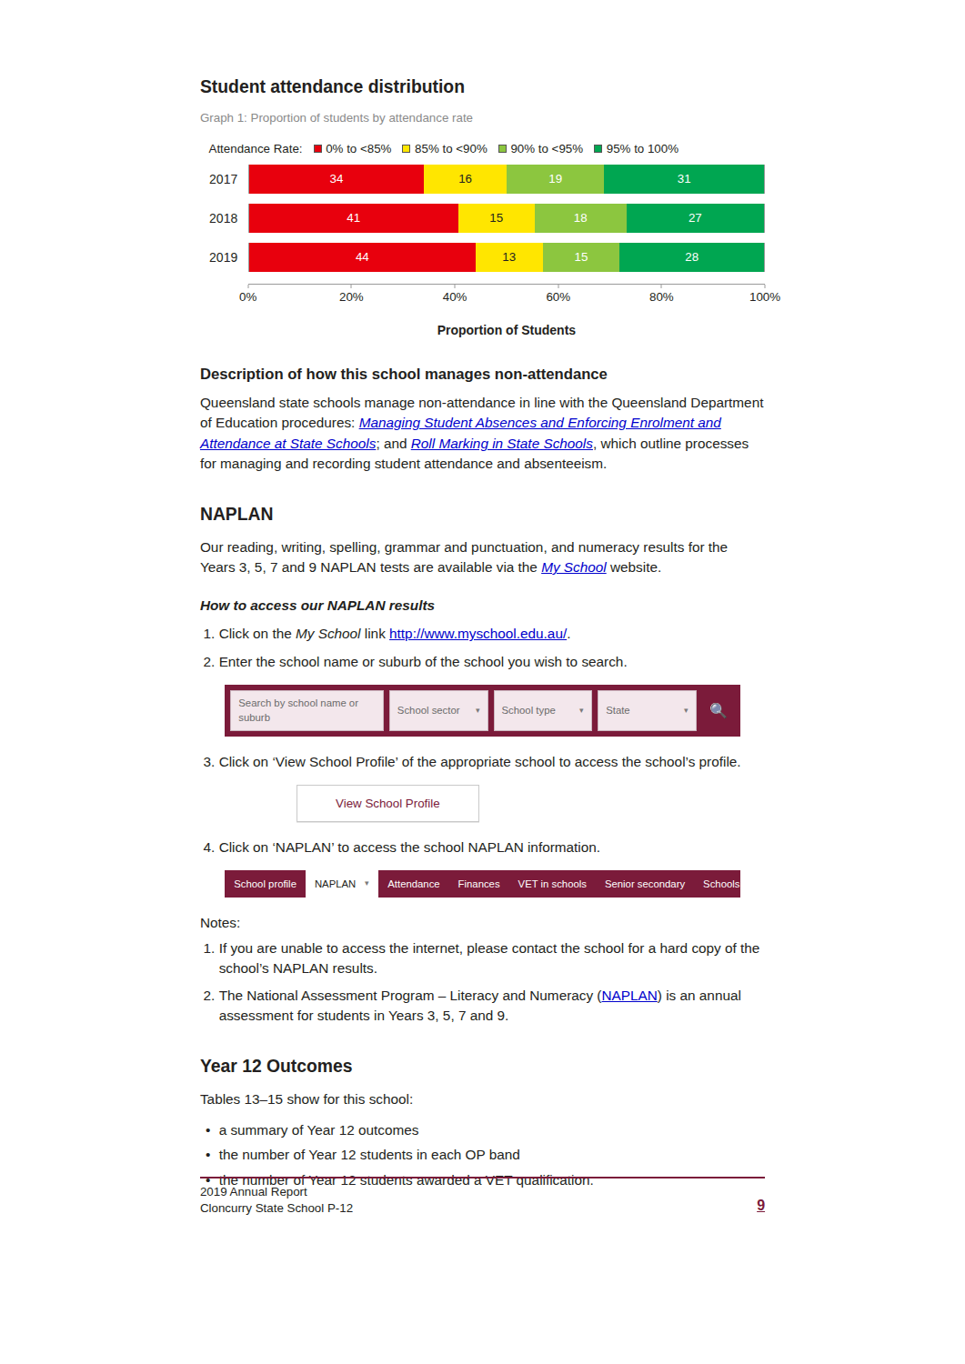Student attendance distribution
Graph 1: Proportion of students by attendance rate
Attendance Rate: 0% to <85% 85% to <90% 90% to <95% 95% to 100%
2017
34
16
19
31
2018
41
15
18
27
2019
44
13
15
28
0% 20% 40% 60% 80% 100%
Proportion of Students
Description of how this school manages non-attendance
Queensland state schools manage non-attendance in line with the Queensland Department of Education procedures: Managing Student Absences and Enforcing Enrolment and Attendance at State Schools; and Roll Marking in State Schools, which outline processes for managing and recording student attendance and absenteeism.
NAPLAN
Our reading, writing, spelling, grammar and punctuation, and numeracy results for the Years 3, 5, 7 and 9 NAPLAN tests are available via the My School website.
How to access our NAPLAN results
Click on the My School link http://www.myschool.edu.au/.
Enter the school name or suburb of the school you wish to search.
Search by school name or suburb
School sector ▾
School type ▾
State ▾
🔍
Click on ‘View School Profile’ of the appropriate school to access the school’s profile.
View School Profile
Click on ‘NAPLAN’ to access the school NAPLAN information.
School profile
NAPLAN ▾
Attendance
Finances
VET in schools
Senior secondary
Schools map
Notes:
If you are unable to access the internet, please contact the school for a hard copy of the school’s NAPLAN results.
The National Assessment Program – Literacy and Numeracy (NAPLAN) is an annual assessment for students in Years 3, 5, 7 and 9.
Year 12 Outcomes
Tables 13–15 show for this school:
a summary of Year 12 outcomes
the number of Year 12 students in each OP band
the number of Year 12 students awarded a VET qualification.
2019 Annual Report
Cloncurry State School P-12
9